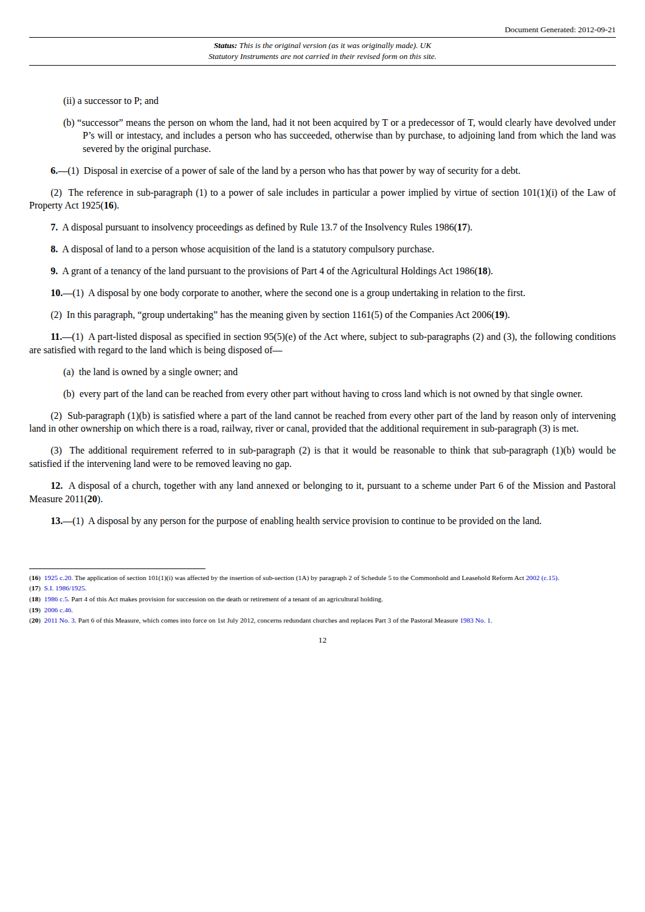Document Generated: 2012-09-21
Status: This is the original version (as it was originally made). UK
Statutory Instruments are not carried in their revised form on this site.
(ii) a successor to P; and
(b) “successor” means the person on whom the land, had it not been acquired by T or a predecessor of T, would clearly have devolved under P’s will or intestacy, and includes a person who has succeeded, otherwise than by purchase, to adjoining land from which the land was severed by the original purchase.
6.—(1) Disposal in exercise of a power of sale of the land by a person who has that power by way of security for a debt.
(2) The reference in sub-paragraph (1) to a power of sale includes in particular a power implied by virtue of section 101(1)(i) of the Law of Property Act 1925(16).
7. A disposal pursuant to insolvency proceedings as defined by Rule 13.7 of the Insolvency Rules 1986(17).
8. A disposal of land to a person whose acquisition of the land is a statutory compulsory purchase.
9. A grant of a tenancy of the land pursuant to the provisions of Part 4 of the Agricultural Holdings Act 1986(18).
10.—(1) A disposal by one body corporate to another, where the second one is a group undertaking in relation to the first.
(2) In this paragraph, “group undertaking” has the meaning given by section 1161(5) of the Companies Act 2006(19).
11.—(1) A part-listed disposal as specified in section 95(5)(e) of the Act where, subject to sub-paragraphs (2) and (3), the following conditions are satisfied with regard to the land which is being disposed of—
(a) the land is owned by a single owner; and
(b) every part of the land can be reached from every other part without having to cross land which is not owned by that single owner.
(2) Sub-paragraph (1)(b) is satisfied where a part of the land cannot be reached from every other part of the land by reason only of intervening land in other ownership on which there is a road, railway, river or canal, provided that the additional requirement in sub-paragraph (3) is met.
(3) The additional requirement referred to in sub-paragraph (2) is that it would be reasonable to think that sub-paragraph (1)(b) would be satisfied if the intervening land were to be removed leaving no gap.
12. A disposal of a church, together with any land annexed or belonging to it, pursuant to a scheme under Part 6 of the Mission and Pastoral Measure 2011(20).
13.—(1) A disposal by any person for the purpose of enabling health service provision to continue to be provided on the land.
(16) 1925 c.20. The application of section 101(1)(i) was affected by the insertion of sub-section (1A) by paragraph 2 of Schedule 5 to the Commonhold and Leasehold Reform Act 2002 (c.15).
(17) S.I. 1986/1925.
(18) 1986 c.5. Part 4 of this Act makes provision for succession on the death or retirement of a tenant of an agricultural holding.
(19) 2006 c.46.
(20) 2011 No. 3. Part 6 of this Measure, which comes into force on 1st July 2012, concerns redundant churches and replaces Part 3 of the Pastoral Measure 1983 No. 1.
12